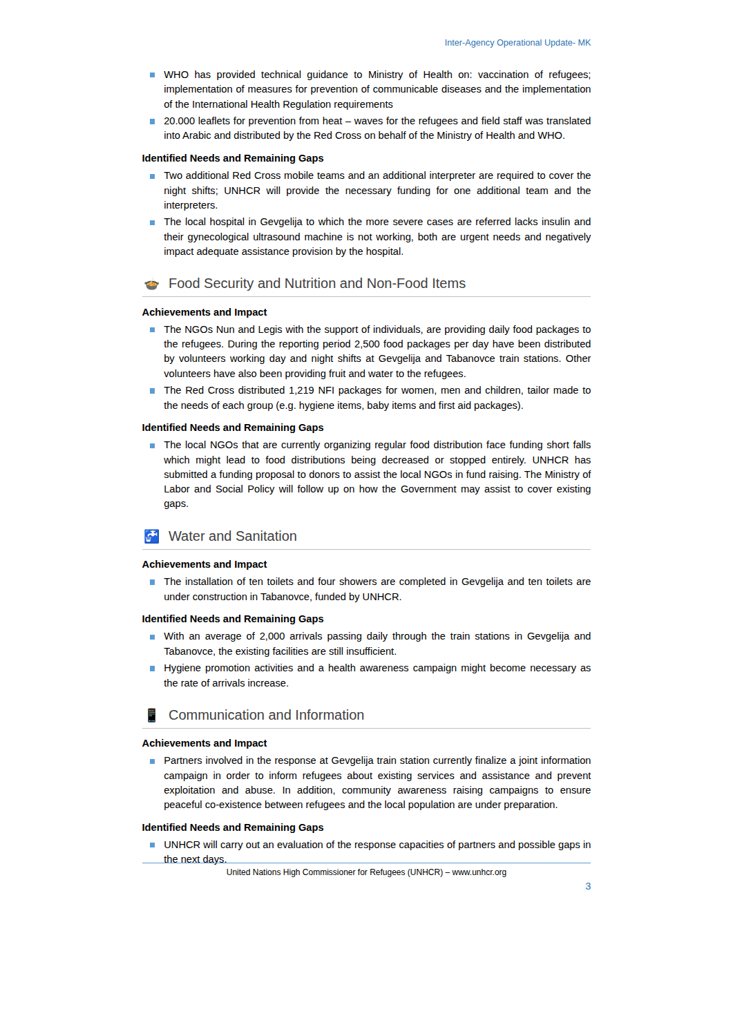Inter-Agency Operational Update- MK
WHO has provided technical guidance to Ministry of Health on: vaccination of refugees; implementation of measures for prevention of communicable diseases and the implementation of the International Health Regulation requirements
20.000 leaflets for prevention from heat – waves for the refugees and field staff was translated into Arabic and distributed by the Red Cross on behalf of the Ministry of Health and WHO.
Identified Needs and Remaining Gaps
Two additional Red Cross mobile teams and an additional interpreter are required to cover the night shifts; UNHCR will provide the necessary funding for one additional team and the interpreters.
The local hospital in Gevgelija to which the more severe cases are referred lacks insulin and their gynecological ultrasound machine is not working, both are urgent needs and negatively impact adequate assistance provision by the hospital.
🍲Food Security and Nutrition and Non-Food Items
Achievements and Impact
The NGOs Nun and Legis with the support of individuals, are providing daily food packages to the refugees. During the reporting period 2,500 food packages per day have been distributed by volunteers working day and night shifts at Gevgelija and Tabanovce train stations. Other volunteers have also been providing fruit and water to the refugees.
The Red Cross distributed 1,219 NFI packages for women, men and children, tailor made to the needs of each group (e.g. hygiene items, baby items and first aid packages).
Identified Needs and Remaining Gaps
The local NGOs that are currently organizing regular food distribution face funding short falls which might lead to food distributions being decreased or stopped entirely. UNHCR has submitted a funding proposal to donors to assist the local NGOs in fund raising. The Ministry of Labor and Social Policy will follow up on how the Government may assist to cover existing gaps.
🚰Water and Sanitation
Achievements and Impact
The installation of ten toilets and four showers are completed in Gevgelija and ten toilets are under construction in Tabanovce, funded by UNHCR.
Identified Needs and Remaining Gaps
With an average of 2,000 arrivals passing daily through the train stations in Gevgelija and Tabanovce, the existing facilities are still insufficient.
Hygiene promotion activities and a health awareness campaign might become necessary as the rate of arrivals increase.
📱Communication and Information
Achievements and Impact
Partners involved in the response at Gevgelija train station currently finalize a joint information campaign in order to inform refugees about existing services and assistance and prevent exploitation and abuse. In addition, community awareness raising campaigns to ensure peaceful co-existence between refugees and the local population are under preparation.
Identified Needs and Remaining Gaps
UNHCR will carry out an evaluation of the response capacities of partners and possible gaps in the next days.
United Nations High Commissioner for Refugees (UNHCR) – www.unhcr.org
3